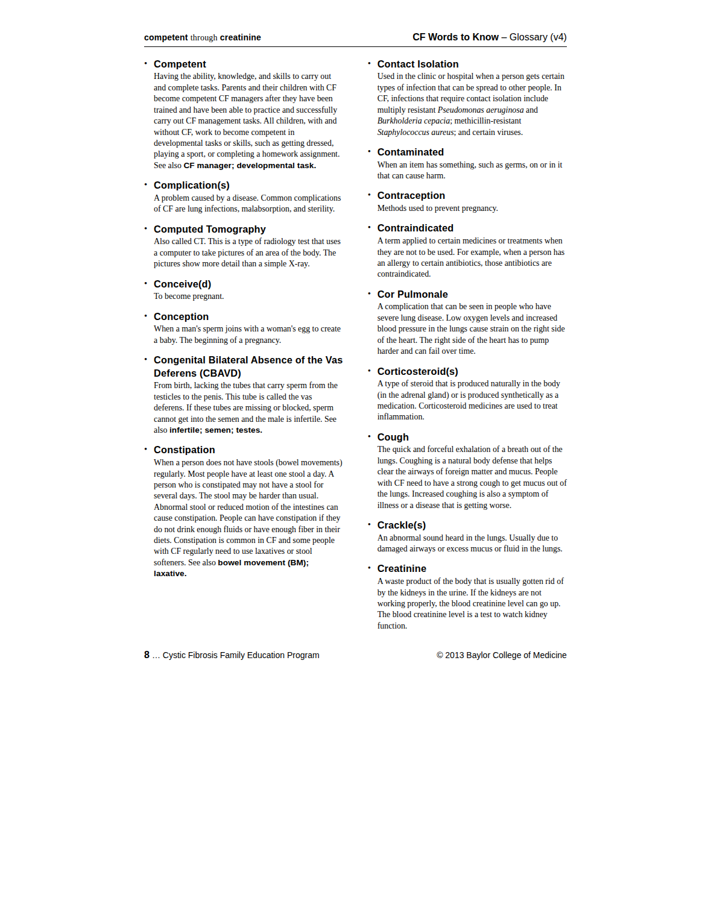competent through creatinine
CF Words to Know – Glossary (v4)
Competent
Having the ability, knowledge, and skills to carry out and complete tasks. Parents and their children with CF become competent CF managers after they have been trained and have been able to practice and successfully carry out CF management tasks. All children, with and without CF, work to become competent in developmental tasks or skills, such as getting dressed, playing a sport, or completing a homework assignment. See also CF manager; developmental task.
Complication(s)
A problem caused by a disease. Common complications of CF are lung infections, malabsorption, and sterility.
Computed Tomography
Also called CT. This is a type of radiology test that uses a computer to take pictures of an area of the body. The pictures show more detail than a simple X-ray.
Conceive(d)
To become pregnant.
Conception
When a man's sperm joins with a woman's egg to create a baby. The beginning of a pregnancy.
Congenital Bilateral Absence of the Vas Deferens (CBAVD)
From birth, lacking the tubes that carry sperm from the testicles to the penis. This tube is called the vas deferens. If these tubes are missing or blocked, sperm cannot get into the semen and the male is infertile. See also infertile; semen; testes.
Constipation
When a person does not have stools (bowel movements) regularly. Most people have at least one stool a day. A person who is constipated may not have a stool for several days. The stool may be harder than usual. Abnormal stool or reduced motion of the intestines can cause constipation. People can have constipation if they do not drink enough fluids or have enough fiber in their diets. Constipation is common in CF and some people with CF regularly need to use laxatives or stool softeners. See also bowel movement (BM); laxative.
Contact Isolation
Used in the clinic or hospital when a person gets certain types of infection that can be spread to other people. In CF, infections that require contact isolation include multiply resistant Pseudomonas aeruginosa and Burkholderia cepacia; methicillin-resistant Staphylococcus aureus; and certain viruses.
Contaminated
When an item has something, such as germs, on or in it that can cause harm.
Contraception
Methods used to prevent pregnancy.
Contraindicated
A term applied to certain medicines or treatments when they are not to be used. For example, when a person has an allergy to certain antibiotics, those antibiotics are contraindicated.
Cor Pulmonale
A complication that can be seen in people who have severe lung disease. Low oxygen levels and increased blood pressure in the lungs cause strain on the right side of the heart. The right side of the heart has to pump harder and can fail over time.
Corticosteroid(s)
A type of steroid that is produced naturally in the body (in the adrenal gland) or is produced synthetically as a medication. Corticosteroid medicines are used to treat inflammation.
Cough
The quick and forceful exhalation of a breath out of the lungs. Coughing is a natural body defense that helps clear the airways of foreign matter and mucus. People with CF need to have a strong cough to get mucus out of the lungs. Increased coughing is also a symptom of illness or a disease that is getting worse.
Crackle(s)
An abnormal sound heard in the lungs. Usually due to damaged airways or excess mucus or fluid in the lungs.
Creatinine
A waste product of the body that is usually gotten rid of by the kidneys in the urine. If the kidneys are not working properly, the blood creatinine level can go up. The blood creatinine level is a test to watch kidney function.
8 … Cystic Fibrosis Family Education Program
© 2013 Baylor College of Medicine